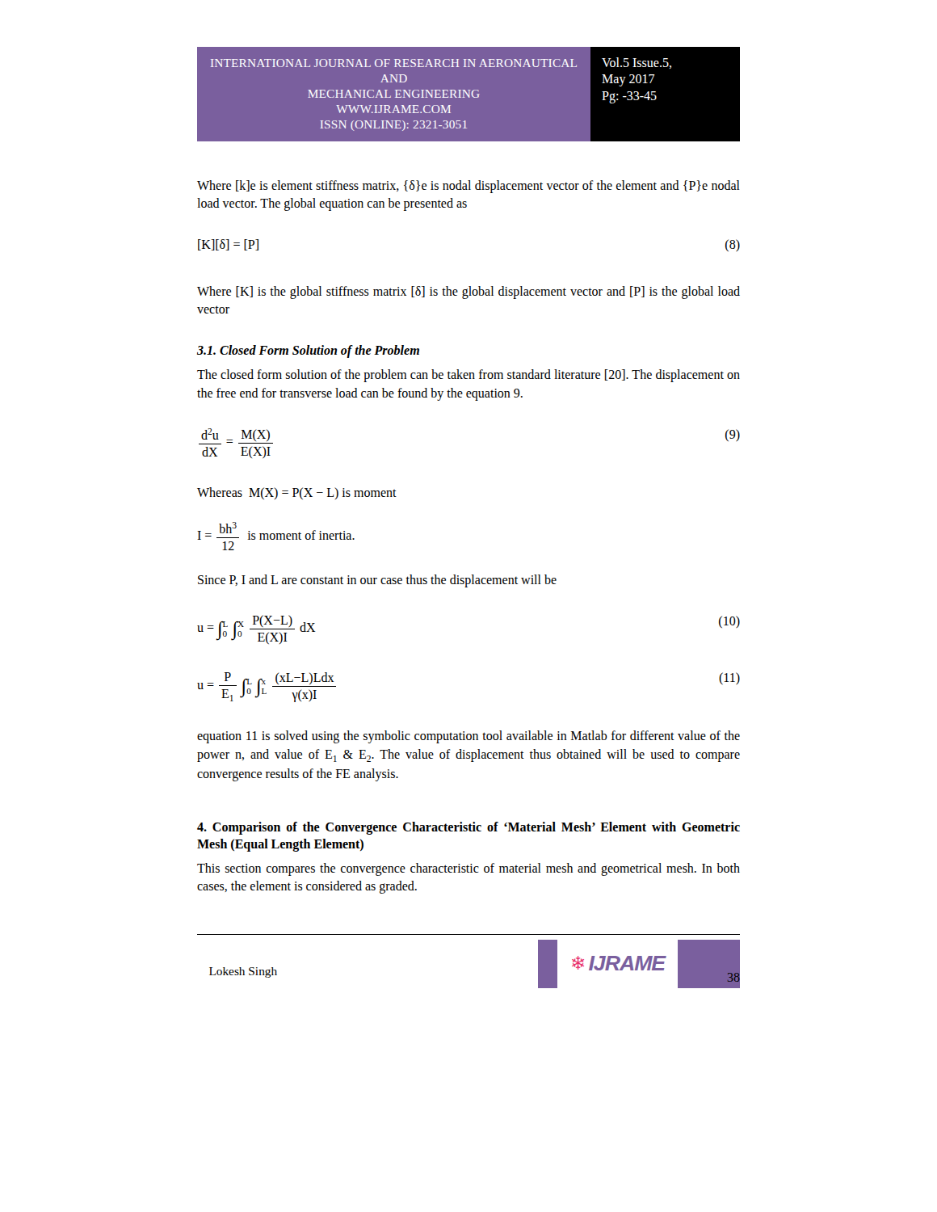INTERNATIONAL JOURNAL OF RESEARCH IN AERONAUTICAL AND
MECHANICAL ENGINEERING
WWW.IJRAME.COM
ISSN (ONLINE): 2321-3051
Vol.5 Issue.5,
May 2017
Pg: -33-45
Where [k]e is element stiffness matrix, {δ}e is nodal displacement vector of the element and {P}e nodal load vector. The global equation can be presented as
[K][δ] = [P] (8)
Where [K] is the global stiffness matrix [δ] is the global displacement vector and [P] is the global load vector
3.1. Closed Form Solution of the Problem
The closed form solution of the problem can be taken from standard literature [20]. The displacement on the free end for transverse load can be found by the equation 9.
d2u dX = M(X) E(X)I (9)
Whereas M(X) = P(X − L) is moment
I = bh312 is moment of inertia.
Since P, I and L are constant in our case thus the displacement will be
u = ∫L 0 ∫X 0 P(X−L) E(X)I dX (10)
u = PE1 ∫L 0 ∫xL (xL−L)Ldx γ(x)I (11)
equation 11 is solved using the symbolic computation tool available in Matlab for different value of the power n, and value of E1 & E2. The value of displacement thus obtained will be used to compare convergence results of the FE analysis.
4. Comparison of the Convergence Characteristic of ‘Material Mesh’ Element with Geometric Mesh (Equal Length Element)
This section compares the convergence characteristic of material mesh and geometrical mesh. In both cases, the element is considered as graded.
Lokesh Singh
❄IJRAME
38